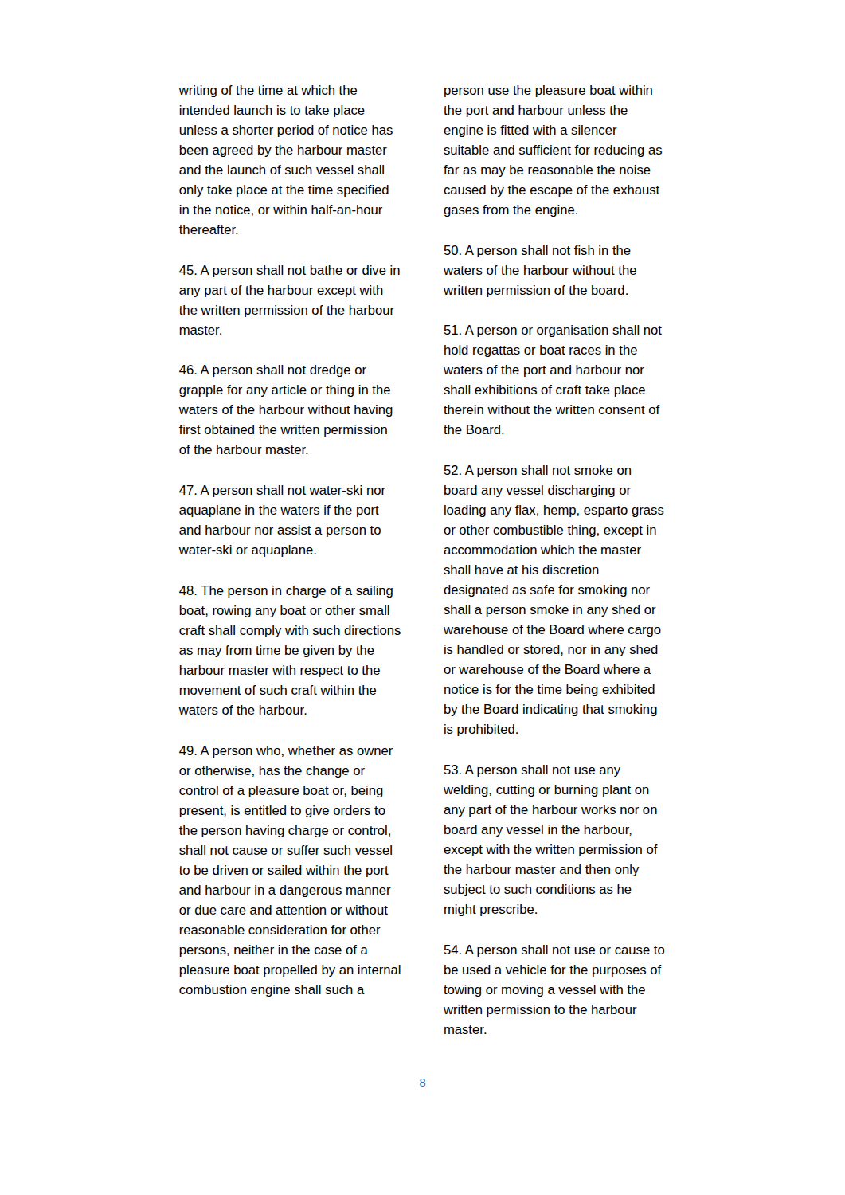writing of the time at which the intended launch is to take place unless a shorter period of notice has been agreed by the harbour master and the launch of such vessel shall only take place at the time specified in the notice, or within half-an-hour thereafter.
45. A person shall not bathe or dive in any part of the harbour except with the written permission of the harbour master.
46. A person shall not dredge or grapple for any article or thing in the waters of the harbour without having first obtained the written permission of the harbour master.
47. A person shall not water-ski nor aquaplane in the waters if the port and harbour nor assist a person to water-ski or aquaplane.
48. The person in charge of a sailing boat, rowing any boat or other small craft shall comply with such directions as may from time be given by the harbour master with respect to the movement of such craft within the waters of the harbour.
49. A person who, whether as owner or otherwise, has the change or control of a pleasure boat or, being present, is entitled to give orders to the person having charge or control, shall not cause or suffer such vessel to be driven or sailed within the port and harbour in a dangerous manner or due care and attention or without reasonable consideration for other persons, neither in the case of a pleasure boat propelled by an internal combustion engine shall such a
person use the pleasure boat within the port and harbour unless the engine is fitted with a silencer suitable and sufficient for reducing as far as may be reasonable the noise caused by the escape of the exhaust gases from the engine.
50. A person shall not fish in the waters of the harbour without the written permission of the board.
51. A person or organisation shall not hold regattas or boat races in the waters of the port and harbour nor shall exhibitions of craft take place therein without the written consent of the Board.
52. A person shall not smoke on board any vessel discharging or loading any flax, hemp, esparto grass or other combustible thing, except in accommodation which the master shall have at his discretion designated as safe for smoking nor shall a person smoke in any shed or warehouse of the Board where cargo is handled or stored, nor in any shed or warehouse of the Board where a notice is for the time being exhibited by the Board indicating that smoking is prohibited.
53. A person shall not use any welding, cutting or burning plant on any part of the harbour works nor on board any vessel in the harbour, except with the written permission of the harbour master and then only subject to such conditions as he might prescribe.
54. A person shall not use or cause to be used a vehicle for the purposes of towing or moving a vessel with the written permission to the harbour master.
8